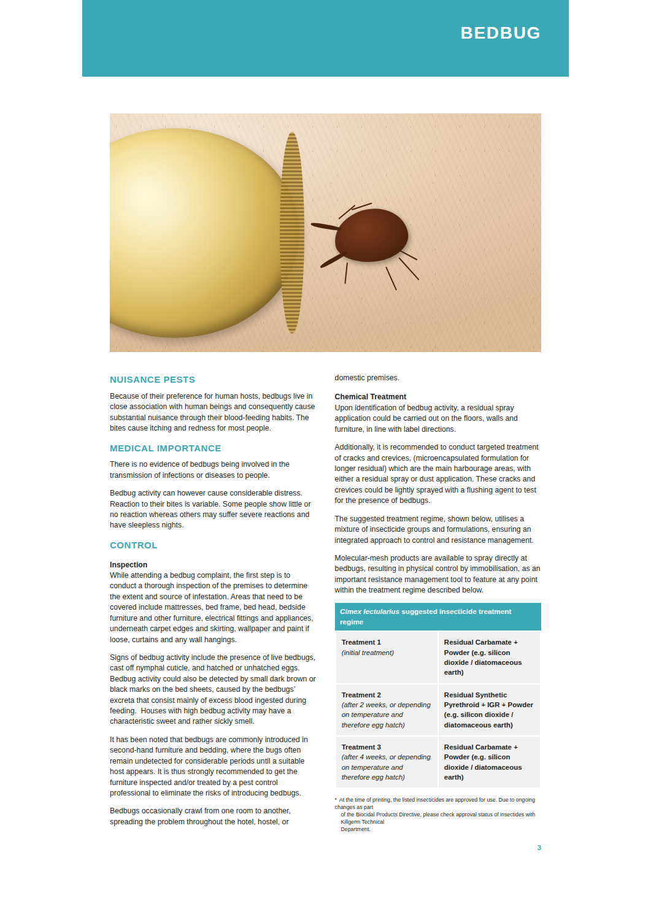Bedbug
Nuisance Pests
Because of their preference for human hosts, bedbugs live in close association with human beings and consequently cause substantial nuisance through their blood-feeding habits. The bites cause itching and redness for most people.
Medical Importance
There is no evidence of bedbugs being involved in the transmission of infections or diseases to people.
Bedbug activity can however cause considerable distress. Reaction to their bites is variable. Some people show little or no reaction whereas others may suffer severe reactions and have sleepless nights.
Control
Inspection
While attending a bedbug complaint, the first step is to conduct a thorough inspection of the premises to determine the extent and source of infestation. Areas that need to be covered include mattresses, bed frame, bed head, bedside furniture and other furniture, electrical fittings and appliances, underneath carpet edges and skirting, wallpaper and paint if loose, curtains and any wall hangings.
Signs of bedbug activity include the presence of live bedbugs, cast off nymphal cuticle, and hatched or unhatched eggs. Bedbug activity could also be detected by small dark brown or black marks on the bed sheets, caused by the bedbugs’ excreta that consist mainly of excess blood ingested during feeding. Houses with high bedbug activity may have a characteristic sweet and rather sickly smell.
It has been noted that bedbugs are commonly introduced in second-hand furniture and bedding, where the bugs often remain undetected for considerable periods until a suitable host appears. It is thus strongly recommended to get the furniture inspected and/or treated by a pest control professional to eliminate the risks of introducing bedbugs.
Bedbugs occasionally crawl from one room to another, spreading the problem throughout the hotel, hostel, or domestic premises.
Chemical Treatment
Upon identification of bedbug activity, a residual spray application could be carried out on the floors, walls and furniture, in line with label directions.
Additionally, it is recommended to conduct targeted treatment of cracks and crevices, (microencapsulated formulation for longer residual) which are the main harbourage areas, with either a residual spray or dust application. These cracks and crevices could be lightly sprayed with a flushing agent to test for the presence of bedbugs.
The suggested treatment regime, shown below, utilises a mixture of insecticide groups and formulations, ensuring an integrated approach to control and resistance management.
Molecular-mesh products are available to spray directly at bedbugs, resulting in physical control by immobilisation, as an important resistance management tool to feature at any point within the treatment regime described below.
Cimex lectularius suggested insecticide treatment regime
| Treatment 1 (initial treatment) | Residual Carbamate + Powder (e.g. silicon dioxide / diatomaceous earth) |
| Treatment 2 (after 2 weeks, or depending on temperature and therefore egg hatch) | Residual Synthetic Pyrethroid + IGR + Powder (e.g. silicon dioxide / diatomaceous earth) |
| Treatment 3 (after 4 weeks, or depending on temperature and therefore egg hatch) | Residual Carbamate + Powder (e.g. silicon dioxide / diatomaceous earth) |
*At the time of printing, the listed insecticides are approved for use. Due to ongoing changes as part of the Biocidal Products Directive, please check approval status of insectides with Killgerm Technical Department.
3